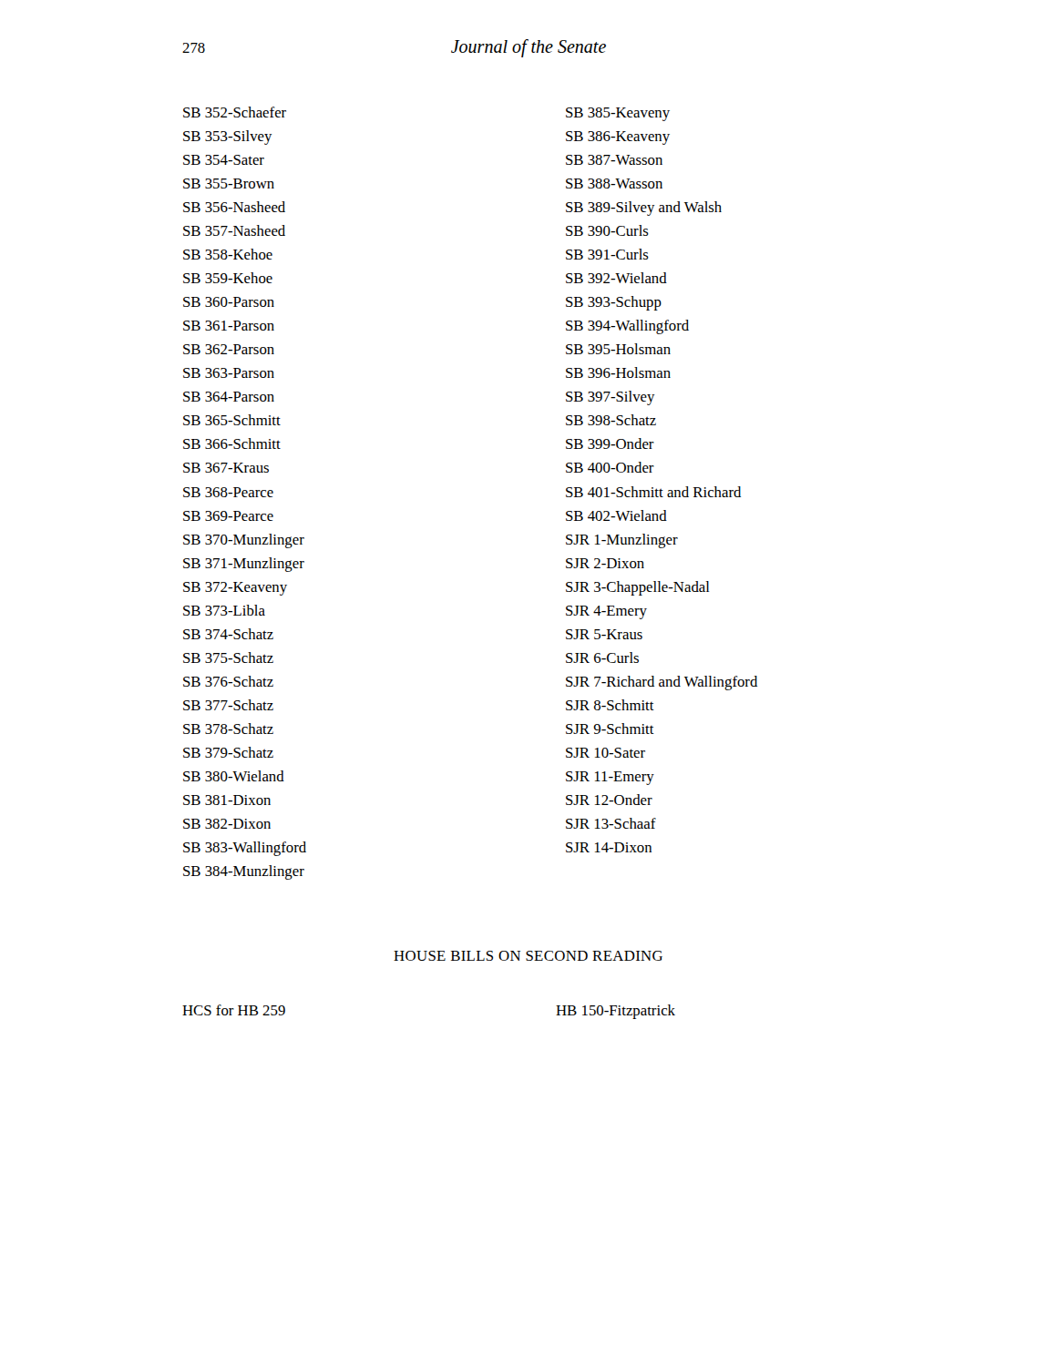278
Journal of the Senate
SB 352-Schaefer
SB 353-Silvey
SB 354-Sater
SB 355-Brown
SB 356-Nasheed
SB 357-Nasheed
SB 358-Kehoe
SB 359-Kehoe
SB 360-Parson
SB 361-Parson
SB 362-Parson
SB 363-Parson
SB 364-Parson
SB 365-Schmitt
SB 366-Schmitt
SB 367-Kraus
SB 368-Pearce
SB 369-Pearce
SB 370-Munzlinger
SB 371-Munzlinger
SB 372-Keaveny
SB 373-Libla
SB 374-Schatz
SB 375-Schatz
SB 376-Schatz
SB 377-Schatz
SB 378-Schatz
SB 379-Schatz
SB 380-Wieland
SB 381-Dixon
SB 382-Dixon
SB 383-Wallingford
SB 384-Munzlinger
SB 385-Keaveny
SB 386-Keaveny
SB 387-Wasson
SB 388-Wasson
SB 389-Silvey and Walsh
SB 390-Curls
SB 391-Curls
SB 392-Wieland
SB 393-Schupp
SB 394-Wallingford
SB 395-Holsman
SB 396-Holsman
SB 397-Silvey
SB 398-Schatz
SB 399-Onder
SB 400-Onder
SB 401-Schmitt and Richard
SB 402-Wieland
SJR 1-Munzlinger
SJR 2-Dixon
SJR 3-Chappelle-Nadal
SJR 4-Emery
SJR 5-Kraus
SJR 6-Curls
SJR 7-Richard and Wallingford
SJR 8-Schmitt
SJR 9-Schmitt
SJR 10-Sater
SJR 11-Emery
SJR 12-Onder
SJR 13-Schaaf
SJR 14-Dixon
HOUSE BILLS ON SECOND READING
HCS for HB 259
HB 150-Fitzpatrick